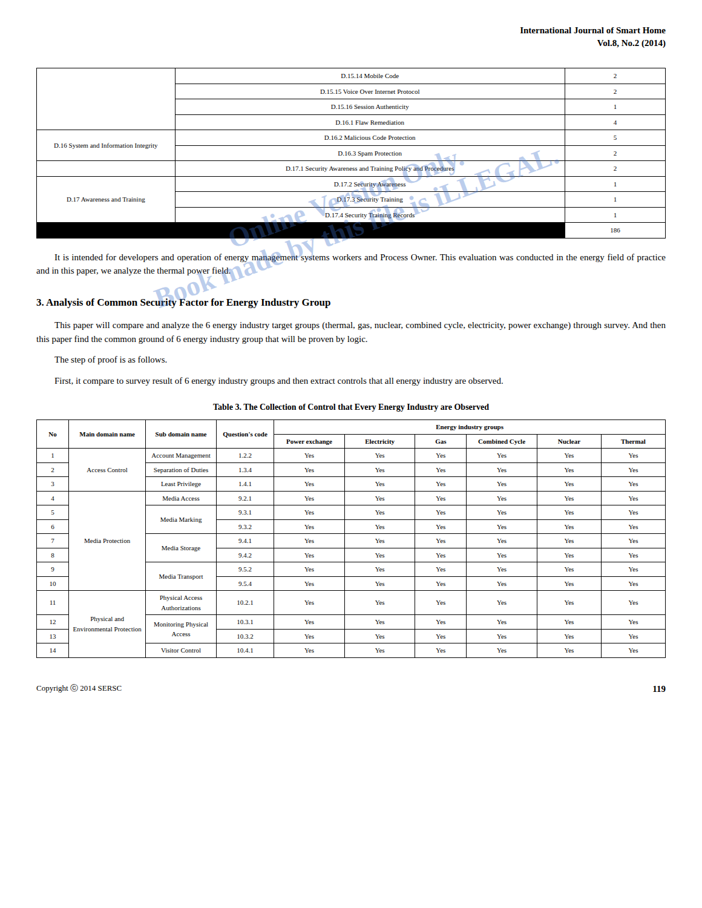International Journal of Smart Home
Vol.8, No.2 (2014)
| | D.15.14 Mobile Code | 2 |
| D.15.15 Voice Over Internet Protocol | 2 |
| D.15.16 Session Authenticity | 1 |
| D.16.1 Flaw Remediation | 4 |
| D.16 System and Information Integrity | D.16.2 Malicious Code Protection | 5 |
| D.16.3 Spam Protection | 2 |
| | D.17.1 Security Awareness and Training Policy and Procedures | 2 |
| D.17 Awareness and Training | D.17.2 Security Awareness | 1 |
| D.17.3 Security Training | 1 |
| D.17.4 Security Training Records | 1 |
| | | 186 |
It is intended for developers and operation of energy management systems workers and Process Owner. This evaluation was conducted in the energy field of practice and in this paper, we analyze the thermal power field.
3. Analysis of Common Security Factor for Energy Industry Group
This paper will compare and analyze the 6 energy industry target groups (thermal, gas, nuclear, combined cycle, electricity, power exchange) through survey. And then this paper find the common ground of 6 energy industry group that will be proven by logic.
The step of proof is as follows.
First, it compare to survey result of 6 energy industry groups and then extract controls that all energy industry are observed.
Table 3. The Collection of Control that Every Energy Industry are Observed
| No | Main domain name | Sub domain name | Question's code | Energy industry groups |
| --- | --- | --- | --- | --- |
| Power exchange | Electricity | Gas | Combined Cycle | Nuclear | Thermal |
| 1 | Access Control | Account Management | 1.2.2 | Yes | Yes | Yes | Yes | Yes | Yes |
| 2 | Separation of Duties | 1.3.4 | Yes | Yes | Yes | Yes | Yes | Yes |
| 3 | Least Privilege | 1.4.1 | Yes | Yes | Yes | Yes | Yes | Yes |
| 4 | Media Protection | Media Access | 9.2.1 | Yes | Yes | Yes | Yes | Yes | Yes |
| 5 | Media Marking | 9.3.1 | Yes | Yes | Yes | Yes | Yes | Yes |
| 6 | 9.3.2 | Yes | Yes | Yes | Yes | Yes | Yes |
| 7 | Media Storage | 9.4.1 | Yes | Yes | Yes | Yes | Yes | Yes |
| 8 | 9.4.2 | Yes | Yes | Yes | Yes | Yes | Yes |
| 9 | Media Transport | 9.5.2 | Yes | Yes | Yes | Yes | Yes | Yes |
| 10 | 9.5.4 | Yes | Yes | Yes | Yes | Yes | Yes |
| 11 | Physical and Environmental Protection | Physical Access Authorizations | 10.2.1 | Yes | Yes | Yes | Yes | Yes | Yes |
| 12 | Monitoring Physical Access | 10.3.1 | Yes | Yes | Yes | Yes | Yes | Yes |
| 13 | 10.3.2 | Yes | Yes | Yes | Yes | Yes | Yes |
| 14 | Visitor Control | 10.4.1 | Yes | Yes | Yes | Yes | Yes | Yes |
Copyright ⓒ 2014 SERSC
119
Online Version Only.
Book made by this file is iLLEGAL.